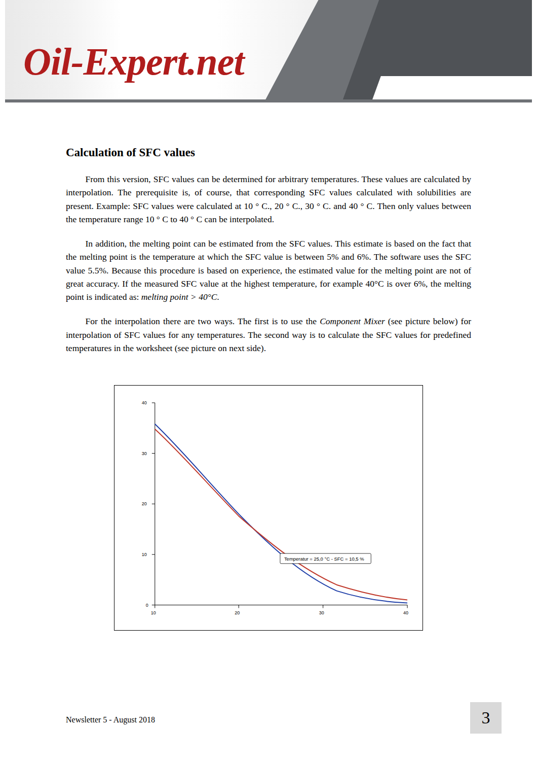Oil-Expert.net
Calculation of SFC values
From this version, SFC values can be determined for arbitrary temperatures. These values are calculated by interpolation. The prerequisite is, of course, that corresponding SFC values calculated with solubilities are present. Example: SFC values were calculated at 10 ° C., 20 ° C., 30 ° C. and 40 ° C. Then only values between the temperature range 10 ° C to 40 ° C can be interpolated.
In addition, the melting point can be estimated from the SFC values. This estimate is based on the fact that the melting point is the temperature at which the SFC value is between 5% and 6%. The software uses the SFC value 5.5%. Because this procedure is based on experience, the estimated value for the melting point are not of great accuracy. If the measured SFC value at the highest temperature, for example 40°C is over 6%, the melting point is indicated as: melting point > 40°C.
For the interpolation there are two ways. The first is to use the Component Mixer (see picture below) for interpolation of SFC values for any temperatures. The second way is to calculate the SFC values for predefined temperatures in the worksheet (see picture on next side).
40 30 20 10 0 10 20 30 40 Temperatur = 25,0 °C - SFC = 10,5 %
Newsletter 5 - August 2018
3